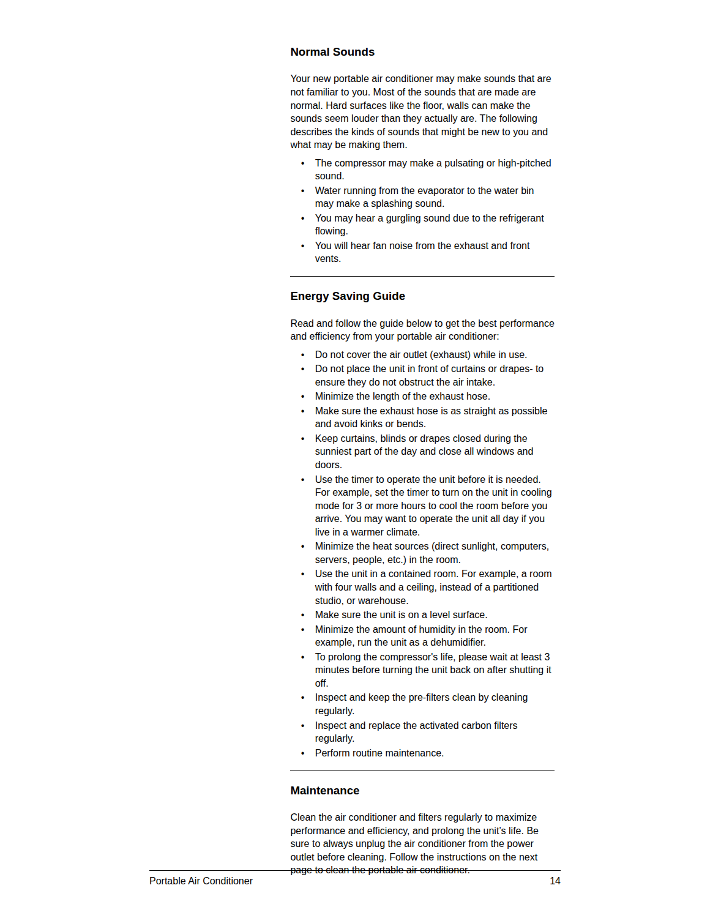Normal Sounds
Your new portable air conditioner may make sounds that are not familiar to you. Most of the sounds that are made are normal. Hard surfaces like the floor, walls can make the sounds seem louder than they actually are. The following describes the kinds of sounds that might be new to you and what may be making them.
The compressor may make a pulsating or high-pitched sound.
Water running from the evaporator to the water bin may make a splashing sound.
You may hear a gurgling sound due to the refrigerant flowing.
You will hear fan noise from the exhaust and front vents.
Energy Saving Guide
Read and follow the guide below to get the best performance and efficiency from your portable air conditioner:
Do not cover the air outlet (exhaust) while in use.
Do not place the unit in front of curtains or drapes- to ensure they do not obstruct the air intake.
Minimize the length of the exhaust hose.
Make sure the exhaust hose is as straight as possible and avoid kinks or bends.
Keep curtains, blinds or drapes closed during the sunniest part of the day and close all windows and doors.
Use the timer to operate the unit before it is needed. For example, set the timer to turn on the unit in cooling mode for 3 or more hours to cool the room before you arrive. You may want to operate the unit all day if you live in a warmer climate.
Minimize the heat sources (direct sunlight, computers, servers, people, etc.) in the room.
Use the unit in a contained room. For example, a room with four walls and a ceiling, instead of a partitioned studio, or warehouse.
Make sure the unit is on a level surface.
Minimize the amount of humidity in the room. For example, run the unit as a dehumidifier.
To prolong the compressor's life, please wait at least 3 minutes before turning the unit back on after shutting it off.
Inspect and keep the pre-filters clean by cleaning regularly.
Inspect and replace the activated carbon filters regularly.
Perform routine maintenance.
Maintenance
Clean the air conditioner and filters regularly to maximize performance and efficiency, and prolong the unit’s life. Be sure to always unplug the air conditioner from the power outlet before cleaning. Follow the instructions on the next page to clean the portable air conditioner.
Portable Air Conditioner 14